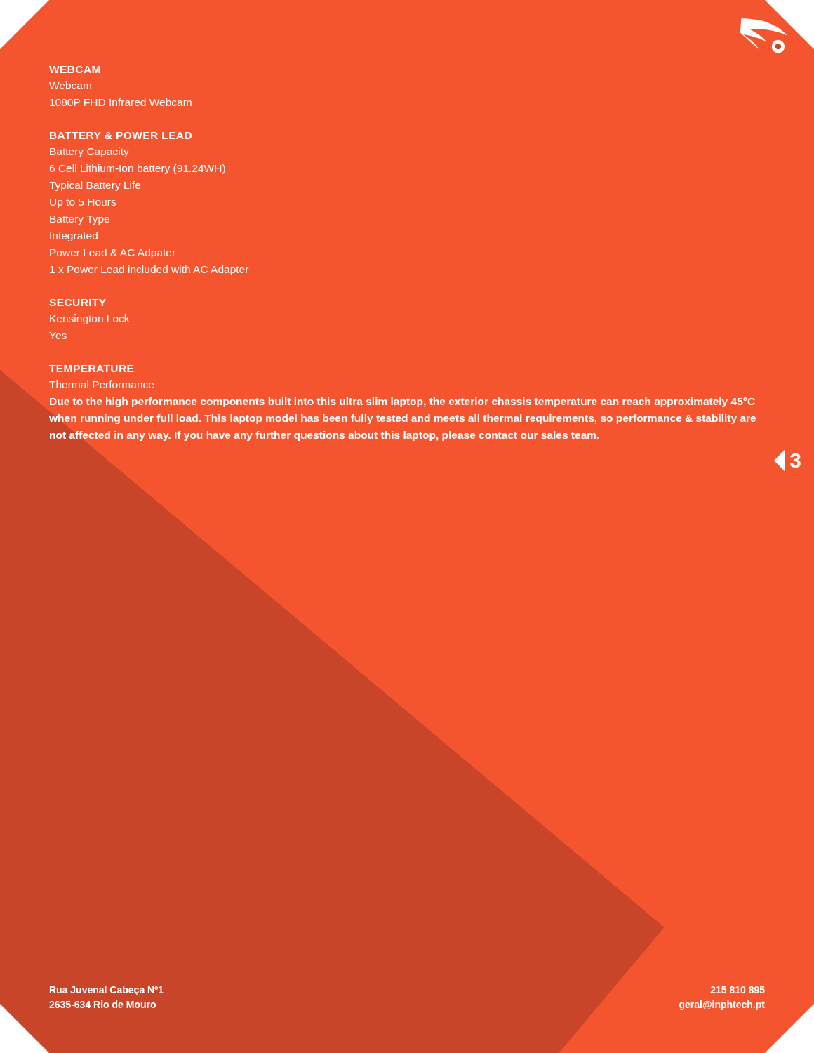3
Webcam
Webcam
1080P FHD Infrared Webcam
Battery & Power Lead
Battery Capacity
6 Cell Lithium-Ion battery (91.24WH)
Typical Battery Life
Up to 5 Hours
Battery Type
Integrated
Power Lead & AC Adpater
1 x Power Lead included with AC Adapter
Security
Kensington Lock
Yes
Temperature
Thermal Performance
Due to the high performance components built into this ultra slim laptop, the exterior chassis temperature can reach approximately 45°C when running under full load. This laptop model has been fully tested and meets all thermal requirements, so performance & stability are not affected in any way. If you have any further questions about this laptop, please contact our sales team.
Rua Juvenal Cabeça Nº1
2635-634 Rio de Mouro
215 810 895
geral@inphtech.pt